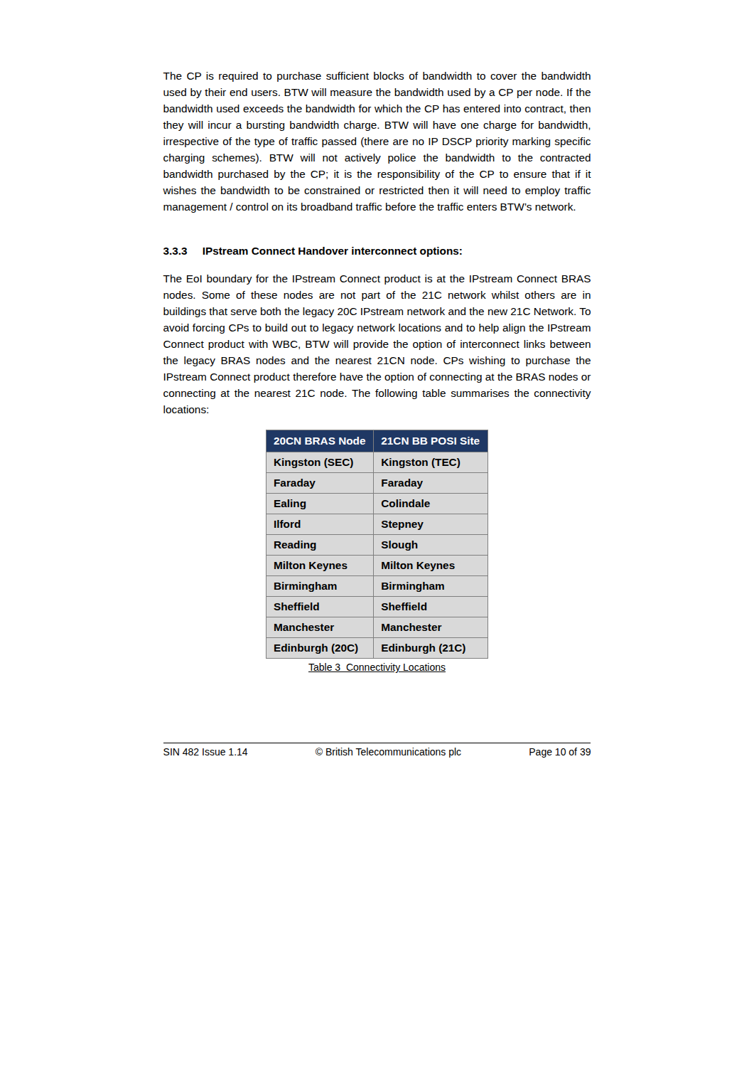The CP is required to purchase sufficient blocks of bandwidth to cover the bandwidth used by their end users. BTW will measure the bandwidth used by a CP per node. If the bandwidth used exceeds the bandwidth for which the CP has entered into contract, then they will incur a bursting bandwidth charge. BTW will have one charge for bandwidth, irrespective of the type of traffic passed (there are no IP DSCP priority marking specific charging schemes). BTW will not actively police the bandwidth to the contracted bandwidth purchased by the CP; it is the responsibility of the CP to ensure that if it wishes the bandwidth to be constrained or restricted then it will need to employ traffic management / control on its broadband traffic before the traffic enters BTW’s network.
3.3.3 IPstream Connect Handover interconnect options:
The EoI boundary for the IPstream Connect product is at the IPstream Connect BRAS nodes. Some of these nodes are not part of the 21C network whilst others are in buildings that serve both the legacy 20C IPstream network and the new 21C Network. To avoid forcing CPs to build out to legacy network locations and to help align the IPstream Connect product with WBC, BTW will provide the option of interconnect links between the legacy BRAS nodes and the nearest 21CN node. CPs wishing to purchase the IPstream Connect product therefore have the option of connecting at the BRAS nodes or connecting at the nearest 21C node. The following table summarises the connectivity locations:
| 20CN BRAS Node | 21CN BB POSI Site |
| --- | --- |
| Kingston (SEC) | Kingston (TEC) |
| Faraday | Faraday |
| Ealing | Colindale |
| Ilford | Stepney |
| Reading | Slough |
| Milton Keynes | Milton Keynes |
| Birmingham | Birmingham |
| Sheffield | Sheffield |
| Manchester | Manchester |
| Edinburgh (20C) | Edinburgh (21C) |
Table 3 Connectivity Locations
SIN 482 Issue 1.14
© British Telecommunications plc
Page 10 of 39